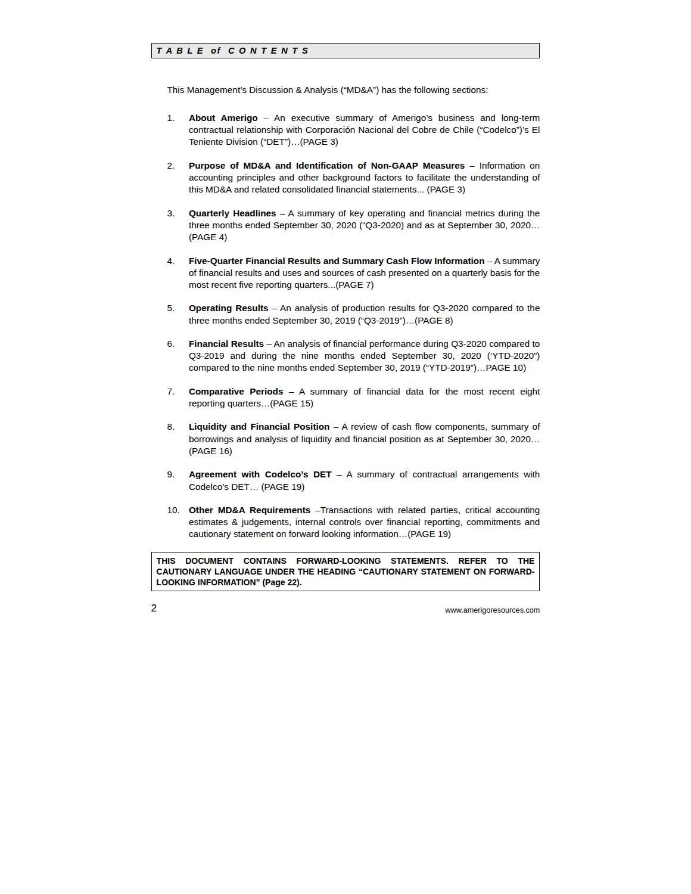T A B L E of C O N T E N T S
This Management’s Discussion & Analysis (“MD&A”) has the following sections:
About Amerigo – An executive summary of Amerigo’s business and long-term contractual relationship with Corporación Nacional del Cobre de Chile (“Codelco”)’s El Teniente Division (“DET”)…(PAGE 3)
Purpose of MD&A and Identification of Non-GAAP Measures – Information on accounting principles and other background factors to facilitate the understanding of this MD&A and related consolidated financial statements... (PAGE 3)
Quarterly Headlines – A summary of key operating and financial metrics during the three months ended September 30, 2020 (“Q3-2020) and as at September 30, 2020…(PAGE 4)
Five-Quarter Financial Results and Summary Cash Flow Information – A summary of financial results and uses and sources of cash presented on a quarterly basis for the most recent five reporting quarters...(PAGE 7)
Operating Results – An analysis of production results for Q3-2020 compared to the three months ended September 30, 2019 (“Q3-2019”)…(PAGE 8)
Financial Results – An analysis of financial performance during Q3-2020 compared to Q3-2019 and during the nine months ended September 30, 2020 (‘YTD-2020”) compared to the nine months ended September 30, 2019 (“YTD-2019”)…PAGE 10)
Comparative Periods – A summary of financial data for the most recent eight reporting quarters…(PAGE 15)
Liquidity and Financial Position – A review of cash flow components, summary of borrowings and analysis of liquidity and financial position as at September 30, 2020…(PAGE 16)
Agreement with Codelco’s DET – A summary of contractual arrangements with Codelco’s DET… (PAGE 19)
Other MD&A Requirements –Transactions with related parties, critical accounting estimates & judgements, internal controls over financial reporting, commitments and cautionary statement on forward looking information…(PAGE 19)
THIS DOCUMENT CONTAINS FORWARD-LOOKING STATEMENTS. REFER TO THE CAUTIONARY LANGUAGE UNDER THE HEADING “CAUTIONARY STATEMENT ON FORWARD-LOOKING INFORMATION” (Page 22).
2 www.amerigoresources.com